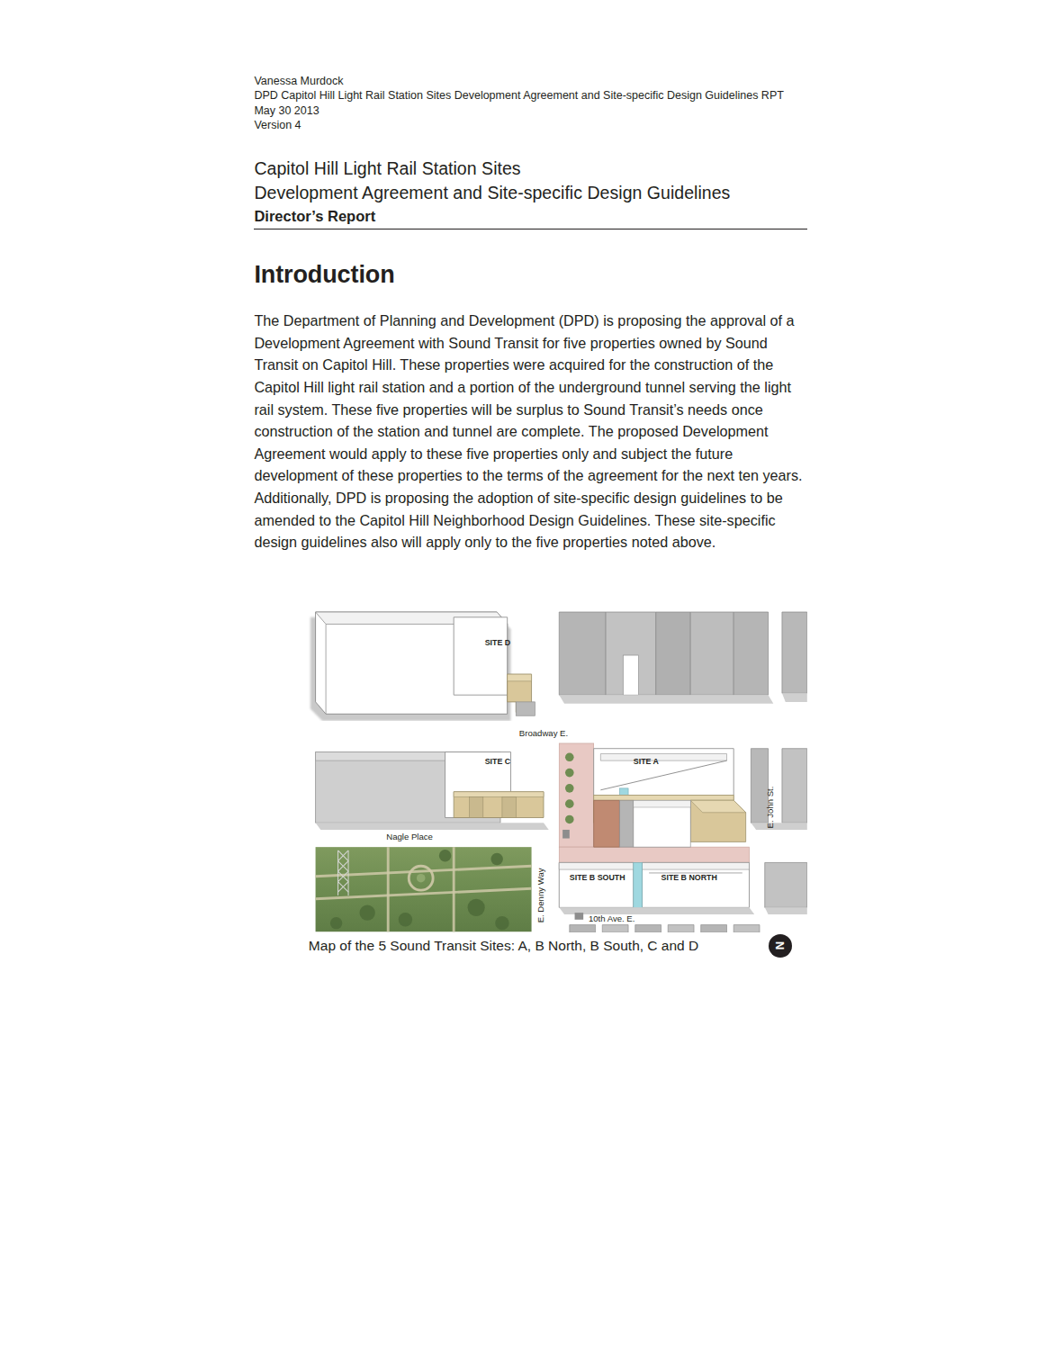Vanessa Murdock
DPD Capitol Hill Light Rail Station Sites Development Agreement and Site-specific Design Guidelines RPT
May 30 2013
Version 4
Capitol Hill Light Rail Station Sites
Development Agreement and Site-specific Design Guidelines
Director’s Report
Introduction
The Department of Planning and Development (DPD) is proposing the approval of a Development Agreement with Sound Transit for five properties owned by Sound Transit on Capitol Hill. These properties were acquired for the construction of the Capitol Hill light rail station and a portion of the underground tunnel serving the light rail system. These five properties will be surplus to Sound Transit’s needs once construction of the station and tunnel are complete. The proposed Development Agreement would apply to these five properties only and subject the future development of these properties to the terms of the agreement for the next ten years. Additionally, DPD is proposing the adoption of site-specific design guidelines to be amended to the Capitol Hill Neighborhood Design Guidelines. These site-specific design guidelines also will apply only to the five properties noted above.
SITE D Broadway E. SITE C Nagle Place SITE A E. John St. E. Denny Way SITE B SOUTH SITE B NORTH 10th Ave. E.
Map of the 5 Sound Transit Sites: A, B North, B South, C and D
N